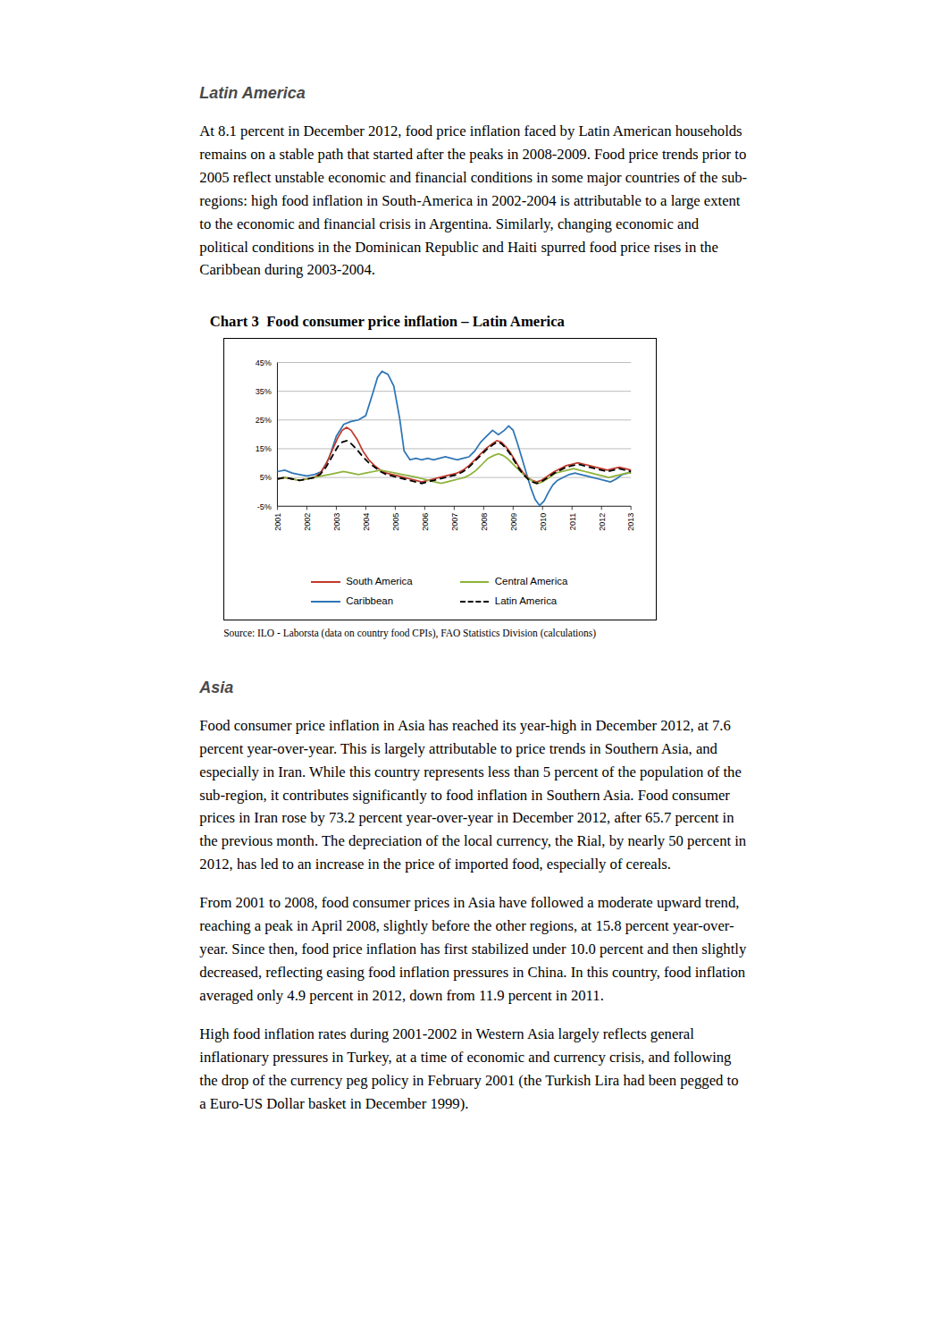Latin America
At 8.1 percent in December 2012, food price inflation faced by Latin American households remains on a stable path that started after the peaks in 2008-2009. Food price trends prior to 2005 reflect unstable economic and financial conditions in some major countries of the sub-regions: high food inflation in South-America in 2002-2004 is attributable to a large extent to the economic and financial crisis in Argentina. Similarly, changing economic and political conditions in the Dominican Republic and Haiti spurred food price rises in the Caribbean during 2003-2004.
Chart 3 Food consumer price inflation – Latin America
45% 35% 25% 15% 5% -5% 2001 2002 2003 2004 2005 2006 2007 2008 2009 2010 2011 2012 2013
South America
Caribbean
Central America
Latin America
Source: ILO - Laborsta (data on country food CPIs), FAO Statistics Division (calculations)
Asia
Food consumer price inflation in Asia has reached its year-high in December 2012, at 7.6 percent year-over-year. This is largely attributable to price trends in Southern Asia, and especially in Iran. While this country represents less than 5 percent of the population of the sub-region, it contributes significantly to food inflation in Southern Asia. Food consumer prices in Iran rose by 73.2 percent year-over-year in December 2012, after 65.7 percent in the previous month. The depreciation of the local currency, the Rial, by nearly 50 percent in 2012, has led to an increase in the price of imported food, especially of cereals.
From 2001 to 2008, food consumer prices in Asia have followed a moderate upward trend, reaching a peak in April 2008, slightly before the other regions, at 15.8 percent year-over-year. Since then, food price inflation has first stabilized under 10.0 percent and then slightly decreased, reflecting easing food inflation pressures in China. In this country, food inflation averaged only 4.9 percent in 2012, down from 11.9 percent in 2011.
High food inflation rates during 2001-2002 in Western Asia largely reflects general inflationary pressures in Turkey, at a time of economic and currency crisis, and following the drop of the currency peg policy in February 2001 (the Turkish Lira had been pegged to a Euro-US Dollar basket in December 1999).